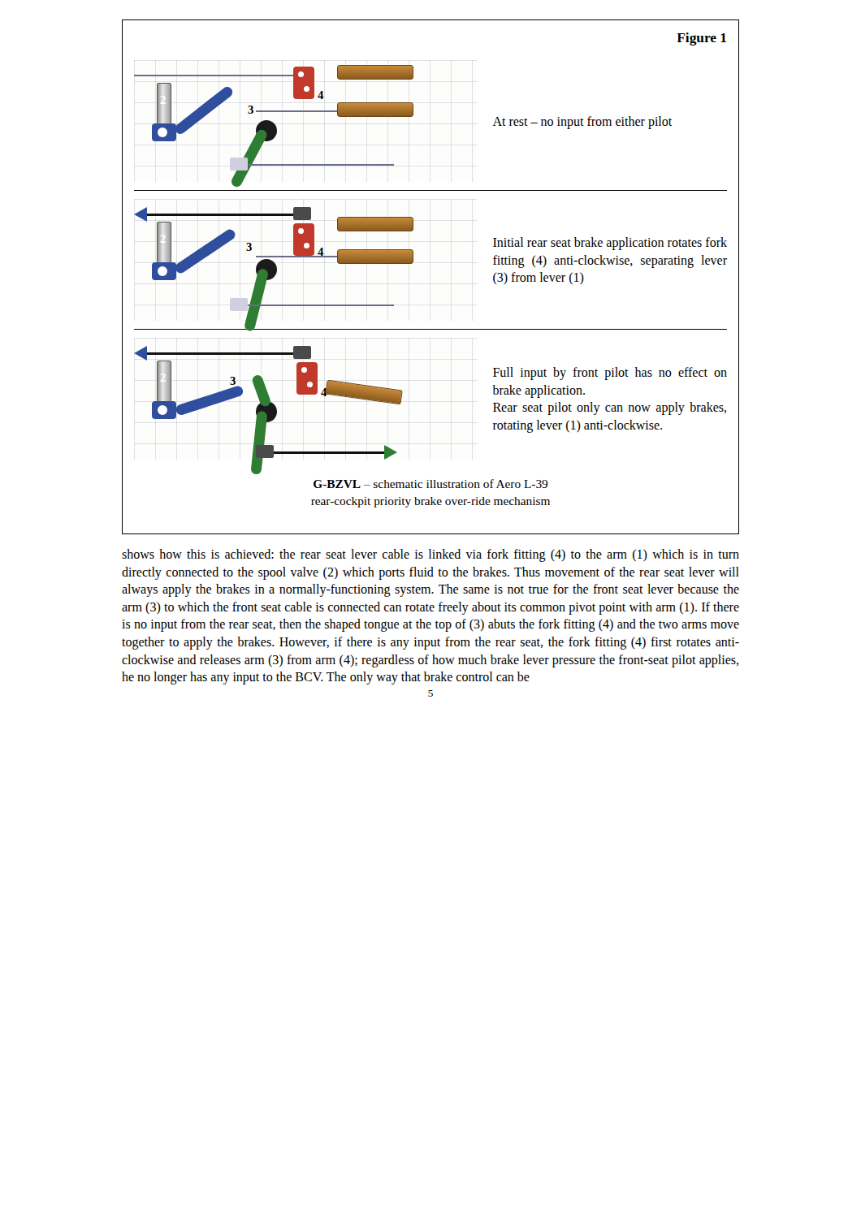Figure 1
4
2
1
3
At rest – no input from either pilot
4
2
1
3
Initial rear seat brake application rotates fork fitting (4) anti-clockwise, separating lever (3) from lever (1)
4
2
1
3
Full input by front pilot has no effect on brake application.
Rear seat pilot only can now apply brakes, rotating lever (1) anti-clockwise.
G-BZVL – schematic illustration of Aero L-39
rear-cockpit priority brake over-ride mechanism
shows how this is achieved: the rear seat lever cable is linked via fork fitting (4) to the arm (1) which is in turn directly connected to the spool valve (2) which ports fluid to the brakes. Thus movement of the rear seat lever will always apply the brakes in a normally-functioning system. The same is not true for the front seat lever because the arm (3) to which the front seat cable is connected can rotate freely about its common pivot point with arm (1). If there is no input from the rear seat, then the shaped tongue at the top of (3) abuts the fork fitting (4) and the two arms move together to apply the brakes. However, if there is any input from the rear seat, the fork fitting (4) first rotates anti-clockwise and releases arm (3) from arm (4); regardless of how much brake lever pressure the front-seat pilot applies, he no longer has any input to the BCV. The only way that brake control can be
5